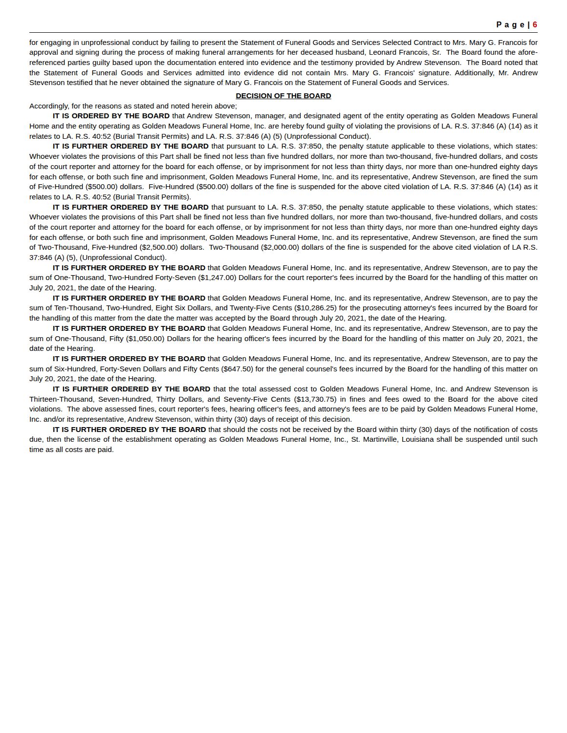P a g e | 6
for engaging in unprofessional conduct by failing to present the Statement of Funeral Goods and Services Selected Contract to Mrs. Mary G. Francois for approval and signing during the process of making funeral arrangements for her deceased husband, Leonard Francois, Sr. The Board found the afore-referenced parties guilty based upon the documentation entered into evidence and the testimony provided by Andrew Stevenson. The Board noted that the Statement of Funeral Goods and Services admitted into evidence did not contain Mrs. Mary G. Francois' signature. Additionally, Mr. Andrew Stevenson testified that he never obtained the signature of Mary G. Francois on the Statement of Funeral Goods and Services.
DECISION OF THE BOARD
Accordingly, for the reasons as stated and noted herein above;
IT IS ORDERED BY THE BOARD that Andrew Stevenson, manager, and designated agent of the entity operating as Golden Meadows Funeral Home and the entity operating as Golden Meadows Funeral Home, Inc. are hereby found guilty of violating the provisions of LA. R.S. 37:846 (A) (14) as it relates to LA. R.S. 40:52 (Burial Transit Permits) and LA. R.S. 37:846 (A) (5) (Unprofessional Conduct).
IT IS FURTHER ORDERED BY THE BOARD that pursuant to LA. R.S. 37:850, the penalty statute applicable to these violations, which states: Whoever violates the provisions of this Part shall be fined not less than five hundred dollars, nor more than two-thousand, five-hundred dollars, and costs of the court reporter and attorney for the board for each offense, or by imprisonment for not less than thirty days, nor more than one-hundred eighty days for each offense, or both such fine and imprisonment, Golden Meadows Funeral Home, Inc. and its representative, Andrew Stevenson, are fined the sum of Five-Hundred ($500.00) dollars. Five-Hundred ($500.00) dollars of the fine is suspended for the above cited violation of LA. R.S. 37:846 (A) (14) as it relates to LA. R.S. 40:52 (Burial Transit Permits).
IT IS FURTHER ORDERED BY THE BOARD that pursuant to LA. R.S. 37:850, the penalty statute applicable to these violations, which states: Whoever violates the provisions of this Part shall be fined not less than five hundred dollars, nor more than two-thousand, five-hundred dollars, and costs of the court reporter and attorney for the board for each offense, or by imprisonment for not less than thirty days, nor more than one-hundred eighty days for each offense, or both such fine and imprisonment, Golden Meadows Funeral Home, Inc. and its representative, Andrew Stevenson, are fined the sum of Two-Thousand, Five-Hundred ($2,500.00) dollars. Two-Thousand ($2,000.00) dollars of the fine is suspended for the above cited violation of LA R.S. 37:846 (A) (5), (Unprofessional Conduct).
IT IS FURTHER ORDERED BY THE BOARD that Golden Meadows Funeral Home, Inc. and its representative, Andrew Stevenson, are to pay the sum of One-Thousand, Two-Hundred Forty-Seven ($1,247.00) Dollars for the court reporter's fees incurred by the Board for the handling of this matter on July 20, 2021, the date of the Hearing.
IT IS FURTHER ORDERED BY THE BOARD that Golden Meadows Funeral Home, Inc. and its representative, Andrew Stevenson, are to pay the sum of Ten-Thousand, Two-Hundred, Eight Six Dollars, and Twenty-Five Cents ($10,286.25) for the prosecuting attorney's fees incurred by the Board for the handling of this matter from the date the matter was accepted by the Board through July 20, 2021, the date of the Hearing.
IT IS FURTHER ORDERED BY THE BOARD that Golden Meadows Funeral Home, Inc. and its representative, Andrew Stevenson, are to pay the sum of One-Thousand, Fifty ($1,050.00) Dollars for the hearing officer's fees incurred by the Board for the handling of this matter on July 20, 2021, the date of the Hearing.
IT IS FURTHER ORDERED BY THE BOARD that Golden Meadows Funeral Home, Inc. and its representative, Andrew Stevenson, are to pay the sum of Six-Hundred, Forty-Seven Dollars and Fifty Cents ($647.50) for the general counsel's fees incurred by the Board for the handling of this matter on July 20, 2021, the date of the Hearing.
IT IS FURTHER ORDERED BY THE BOARD that the total assessed cost to Golden Meadows Funeral Home, Inc. and Andrew Stevenson is Thirteen-Thousand, Seven-Hundred, Thirty Dollars, and Seventy-Five Cents ($13,730.75) in fines and fees owed to the Board for the above cited violations. The above assessed fines, court reporter's fees, hearing officer's fees, and attorney's fees are to be paid by Golden Meadows Funeral Home, Inc. and/or its representative, Andrew Stevenson, within thirty (30) days of receipt of this decision.
IT IS FURTHER ORDERED BY THE BOARD that should the costs not be received by the Board within thirty (30) days of the notification of costs due, then the license of the establishment operating as Golden Meadows Funeral Home, Inc., St. Martinville, Louisiana shall be suspended until such time as all costs are paid.